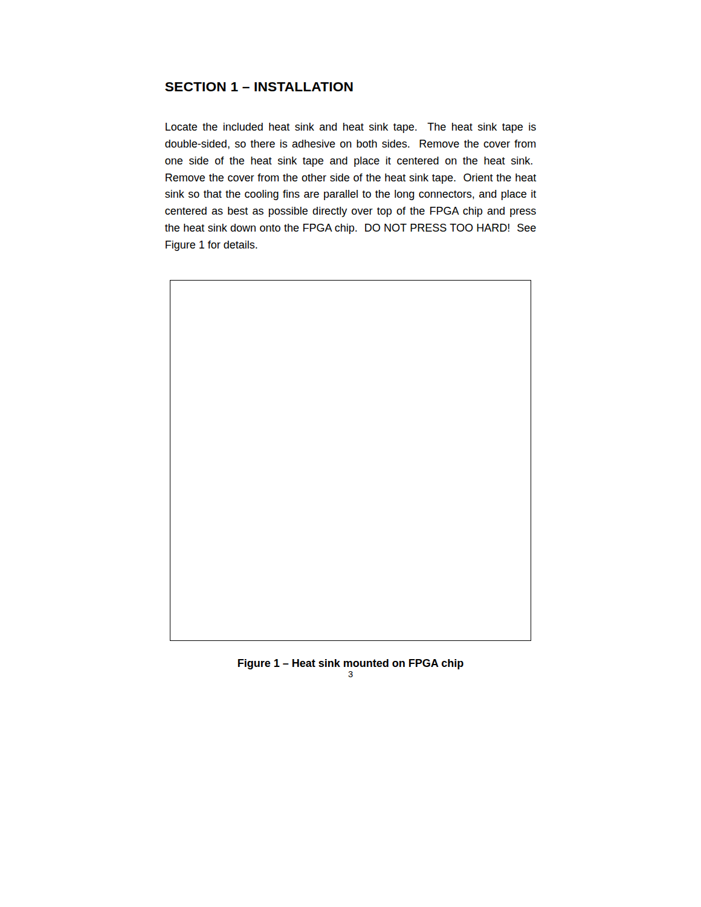SECTION 1 – INSTALLATION
Locate the included heat sink and heat sink tape. The heat sink tape is double-sided, so there is adhesive on both sides. Remove the cover from one side of the heat sink tape and place it centered on the heat sink. Remove the cover from the other side of the heat sink tape. Orient the heat sink so that the cooling fins are parallel to the long connectors, and place it centered as best as possible directly over top of the FPGA chip and press the heat sink down onto the FPGA chip. DO NOT PRESS TOO HARD! See Figure 1 for details.
Figure 1 – Heat sink mounted on FPGA chip
3